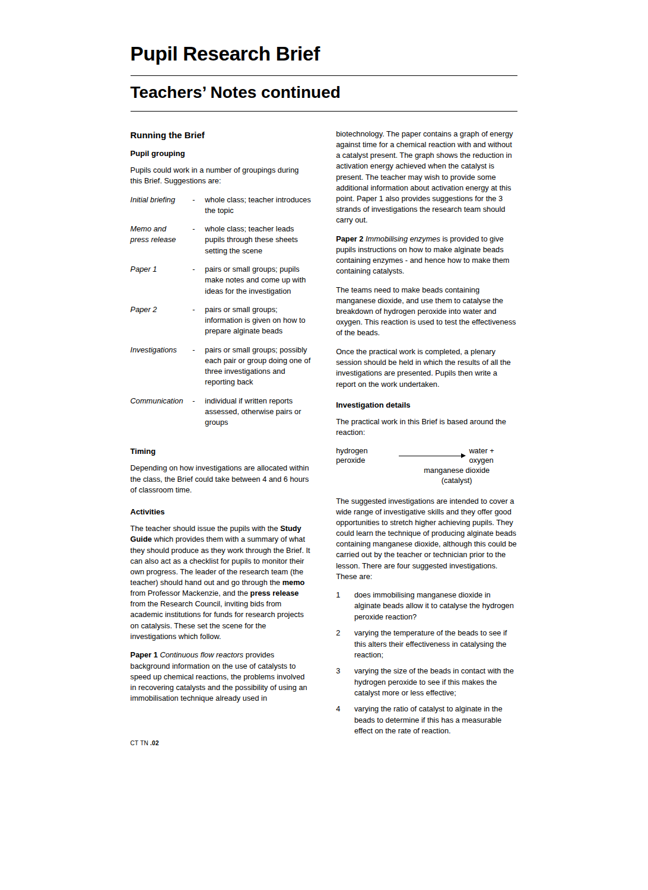Pupil Research Brief
Teachers’ Notes continued
Running the Brief
Pupil grouping
Pupils could work in a number of groupings during this Brief. Suggestions are:
| Initial briefing | - | whole class; teacher introduces the topic |
| Memo and press release | - | whole class; teacher leads pupils through these sheets setting the scene |
| Paper 1 | - | pairs or small groups; pupils make notes and come up with ideas for the investigation |
| Paper 2 | - | pairs or small groups; information is given on how to prepare alginate beads |
| Investigations | - | pairs or small groups; possibly each pair or group doing one of three investigations and reporting back |
| Communication | - | individual if written reports assessed, otherwise pairs or groups |
Timing
Depending on how investigations are allocated within the class, the Brief could take between 4 and 6 hours of classroom time.
Activities
The teacher should issue the pupils with the Study Guide which provides them with a summary of what they should produce as they work through the Brief. It can also act as a checklist for pupils to monitor their own progress. The leader of the research team (the teacher) should hand out and go through the memo from Professor Mackenzie, and the press release from the Research Council, inviting bids from academic institutions for funds for research projects on catalysis. These set the scene for the investigations which follow.
Paper 1 Continuous flow reactors provides background information on the use of catalysts to speed up chemical reactions, the problems involved in recovering catalysts and the possibility of using an immobilisation technique already used in
biotechnology. The paper contains a graph of energy against time for a chemical reaction with and without a catalyst present. The graph shows the reduction in activation energy achieved when the catalyst is present. The teacher may wish to provide some additional information about activation energy at this point. Paper 1 also provides suggestions for the 3 strands of investigations the research team should carry out.
Paper 2 Immobilising enzymes is provided to give pupils instructions on how to make alginate beads containing enzymes - and hence how to make them containing catalysts.
The teams need to make beads containing manganese dioxide, and use them to catalyse the breakdown of hydrogen peroxide into water and oxygen. This reaction is used to test the effectiveness of the beads.
Once the practical work is completed, a plenary session should be held in which the results of all the investigations are presented. Pupils then write a report on the work undertaken.
Investigation details
The practical work in this Brief is based around the reaction:
hydrogen peroxide water + oxygen
manganese dioxide
(catalyst)
The suggested investigations are intended to cover a wide range of investigative skills and they offer good opportunities to stretch higher achieving pupils. They could learn the technique of producing alginate beads containing manganese dioxide, although this could be carried out by the teacher or technician prior to the lesson. There are four suggested investigations. These are:
does immobilising manganese dioxide in alginate beads allow it to catalyse the hydrogen peroxide reaction?
varying the temperature of the beads to see if this alters their effectiveness in catalysing the reaction;
varying the size of the beads in contact with the hydrogen peroxide to see if this makes the catalyst more or less effective;
varying the ratio of catalyst to alginate in the beads to determine if this has a measurable effect on the rate of reaction.
CT TN .02